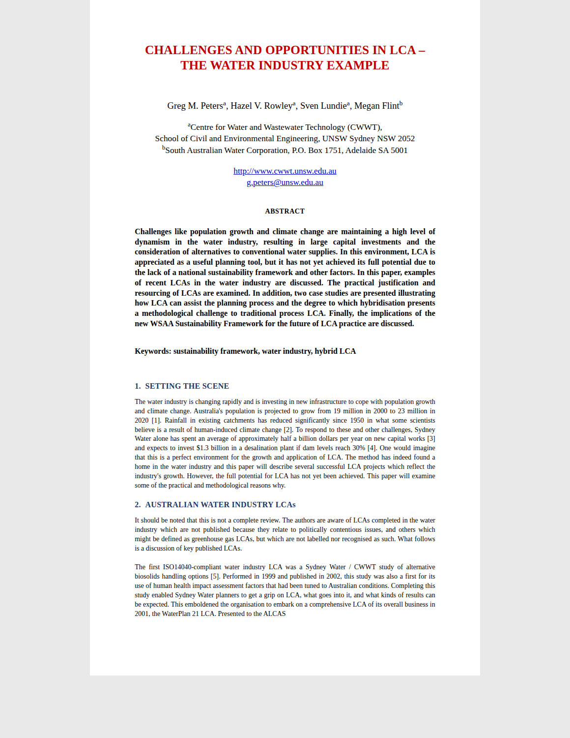CHALLENGES AND OPPORTUNITIES IN LCA –
THE WATER INDUSTRY EXAMPLE
Greg M. Petersa, Hazel V. Rowleya, Sven Lundiea, Megan Flintb
aCentre for Water and Wastewater Technology (CWWT),
School of Civil and Environmental Engineering, UNSW Sydney NSW 2052
bSouth Australian Water Corporation, P.O. Box 1751, Adelaide SA 5001
http://www.cwwt.unsw.edu.au
g.peters@unsw.edu.au
ABSTRACT
Challenges like population growth and climate change are maintaining a high level of dynamism in the water industry, resulting in large capital investments and the consideration of alternatives to conventional water supplies. In this environment, LCA is appreciated as a useful planning tool, but it has not yet achieved its full potential due to the lack of a national sustainability framework and other factors. In this paper, examples of recent LCAs in the water industry are discussed. The practical justification and resourcing of LCAs are examined. In addition, two case studies are presented illustrating how LCA can assist the planning process and the degree to which hybridisation presents a methodological challenge to traditional process LCA. Finally, the implications of the new WSAA Sustainability Framework for the future of LCA practice are discussed.
Keywords: sustainability framework, water industry, hybrid LCA
1. SETTING THE SCENE
The water industry is changing rapidly and is investing in new infrastructure to cope with population growth and climate change. Australia's population is projected to grow from 19 million in 2000 to 23 million in 2020 [1]. Rainfall in existing catchments has reduced significantly since 1950 in what some scientists believe is a result of human-induced climate change [2]. To respond to these and other challenges, Sydney Water alone has spent an average of approximately half a billion dollars per year on new capital works [3] and expects to invest $1.3 billion in a desalination plant if dam levels reach 30% [4]. One would imagine that this is a perfect environment for the growth and application of LCA. The method has indeed found a home in the water industry and this paper will describe several successful LCA projects which reflect the industry's growth. However, the full potential for LCA has not yet been achieved. This paper will examine some of the practical and methodological reasons why.
2. AUSTRALIAN WATER INDUSTRY LCAs
It should be noted that this is not a complete review. The authors are aware of LCAs completed in the water industry which are not published because they relate to politically contentious issues, and others which might be defined as greenhouse gas LCAs, but which are not labelled nor recognised as such. What follows is a discussion of key published LCAs.
The first ISO14040-compliant water industry LCA was a Sydney Water / CWWT study of alternative biosolids handling options [5]. Performed in 1999 and published in 2002, this study was also a first for its use of human health impact assessment factors that had been tuned to Australian conditions. Completing this study enabled Sydney Water planners to get a grip on LCA, what goes into it, and what kinds of results can be expected. This emboldened the organisation to embark on a comprehensive LCA of its overall business in 2001, the WaterPlan 21 LCA. Presented to the ALCAS